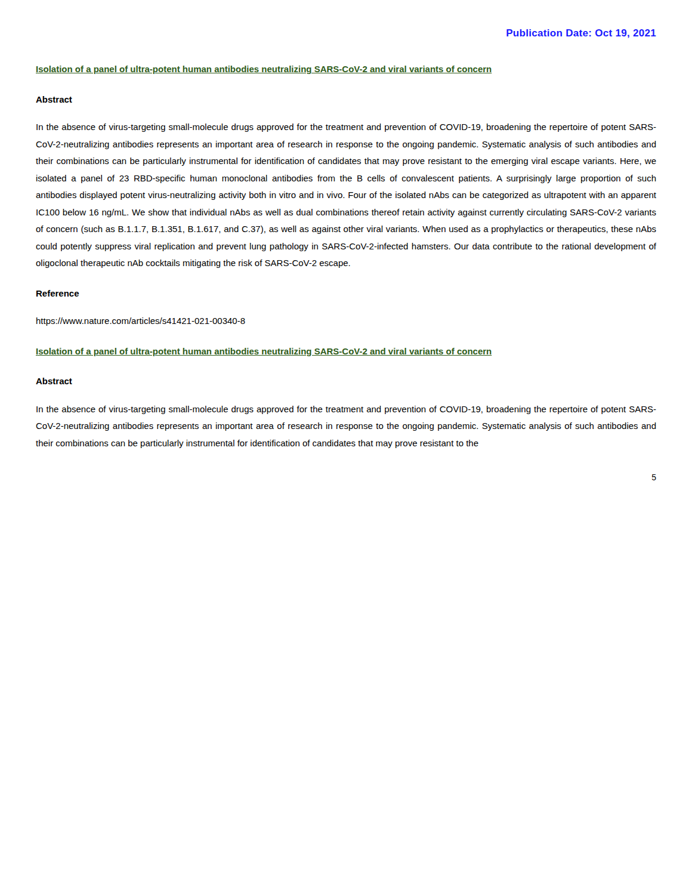Publication Date: Oct 19, 2021
Isolation of a panel of ultra-potent human antibodies neutralizing SARS-CoV-2 and viral variants of concern
Abstract
In the absence of virus-targeting small-molecule drugs approved for the treatment and prevention of COVID-19, broadening the repertoire of potent SARS-CoV-2-neutralizing antibodies represents an important area of research in response to the ongoing pandemic. Systematic analysis of such antibodies and their combinations can be particularly instrumental for identification of candidates that may prove resistant to the emerging viral escape variants. Here, we isolated a panel of 23 RBD-specific human monoclonal antibodies from the B cells of convalescent patients. A surprisingly large proportion of such antibodies displayed potent virus-neutralizing activity both in vitro and in vivo. Four of the isolated nAbs can be categorized as ultrapotent with an apparent IC100 below 16 ng/mL. We show that individual nAbs as well as dual combinations thereof retain activity against currently circulating SARS-CoV-2 variants of concern (such as B.1.1.7, B.1.351, B.1.617, and C.37), as well as against other viral variants. When used as a prophylactics or therapeutics, these nAbs could potently suppress viral replication and prevent lung pathology in SARS-CoV-2-infected hamsters. Our data contribute to the rational development of oligoclonal therapeutic nAb cocktails mitigating the risk of SARS-CoV-2 escape.
Reference
https://www.nature.com/articles/s41421-021-00340-8
Isolation of a panel of ultra-potent human antibodies neutralizing SARS-CoV-2 and viral variants of concern
Abstract
In the absence of virus-targeting small-molecule drugs approved for the treatment and prevention of COVID-19, broadening the repertoire of potent SARS-CoV-2-neutralizing antibodies represents an important area of research in response to the ongoing pandemic. Systematic analysis of such antibodies and their combinations can be particularly instrumental for identification of candidates that may prove resistant to the
5